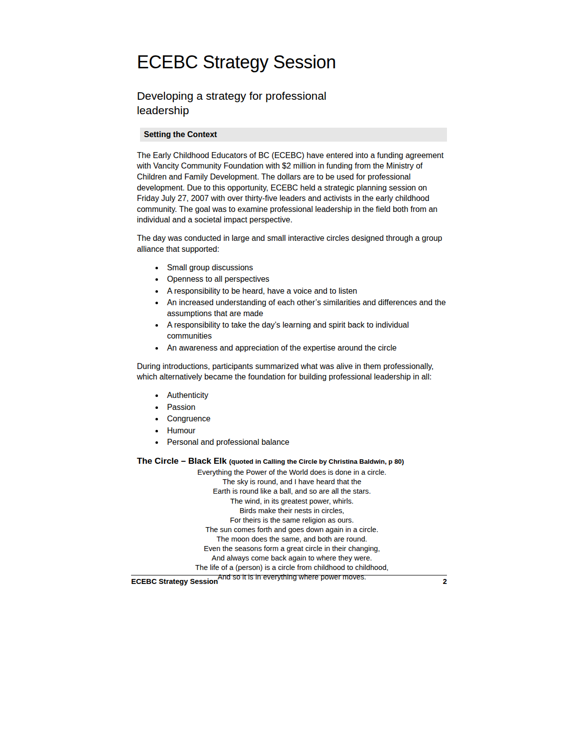ECEBC Strategy Session
Developing a strategy for professional
leadership
Setting the Context
The Early Childhood Educators of BC (ECEBC) have entered into a funding agreement with Vancity Community Foundation with $2 million in funding from the Ministry of Children and Family Development. The dollars are to be used for professional development. Due to this opportunity, ECEBC held a strategic planning session on Friday July 27, 2007 with over thirty-five leaders and activists in the early childhood community. The goal was to examine professional leadership in the field both from an individual and a societal impact perspective.
The day was conducted in large and small interactive circles designed through a group alliance that supported:
Small group discussions
Openness to all perspectives
A responsibility to be heard, have a voice and to listen
An increased understanding of each other’s similarities and differences and the assumptions that are made
A responsibility to take the day’s learning and spirit back to individual communities
An awareness and appreciation of the expertise around the circle
During introductions, participants summarized what was alive in them professionally, which alternatively became the foundation for building professional leadership in all:
Authenticity
Passion
Congruence
Humour
Personal and professional balance
The Circle – Black Elk (quoted in Calling the Circle by Christina Baldwin, p 80)
Everything the Power of the World does is done in a circle.
The sky is round, and I have heard that the
Earth is round like a ball, and so are all the stars.
The wind, in its greatest power, whirls.
Birds make their nests in circles,
For theirs is the same religion as ours.
The sun comes forth and goes down again in a circle.
The moon does the same, and both are round.
Even the seasons form a great circle in their changing,
And always come back again to where they were.
The life of a (person) is a circle from childhood to childhood,
And so it is in everything where power moves.
ECEBC Strategy Session 2